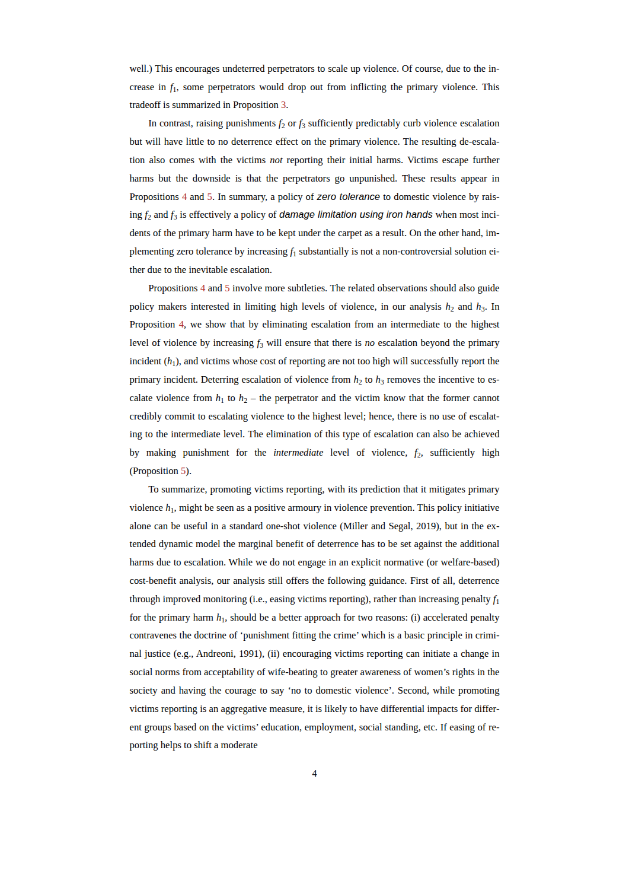well.) This encourages undeterred perpetrators to scale up violence. Of course, due to the increase in f 1, some perpetrators would drop out from inflicting the primary violence. This tradeoff is summarized in Proposition 3.
In contrast, raising punishments f 2 or f 3 sufficiently predictably curb violence escalation but will have little to no deterrence effect on the primary violence. The resulting de-escalation also comes with the victims not reporting their initial harms. Victims escape further harms but the downside is that the perpetrators go unpunished. These results appear in Propositions 4 and 5. In summary, a policy of zero tolerance to domestic violence by raising f 2 and f 3 is effectively a policy of damage limitation using iron hands when most incidents of the primary harm have to be kept under the carpet as a result. On the other hand, implementing zero tolerance by increasing f 1 substantially is not a non-controversial solution either due to the inevitable escalation.
Propositions 4 and 5 involve more subtleties. The related observations should also guide policy makers interested in limiting high levels of violence, in our analysis h 2 and h 3. In Proposition 4, we show that by eliminating escalation from an intermediate to the highest level of violence by increasing f 3 will ensure that there is no escalation beyond the primary incident (h 1), and victims whose cost of reporting are not too high will successfully report the primary incident. Deterring escalation of violence from h 2 to h 3 removes the incentive to escalate violence from h 1 to h 2 – the perpetrator and the victim know that the former cannot credibly commit to escalating violence to the highest level; hence, there is no use of escalating to the intermediate level. The elimination of this type of escalation can also be achieved by making punishment for the intermediate level of violence, f 2, sufficiently high (Proposition 5).
To summarize, promoting victims reporting, with its prediction that it mitigates primary violence h 1, might be seen as a positive armoury in violence prevention. This policy initiative alone can be useful in a standard one-shot violence (Miller and Segal, 2019), but in the extended dynamic model the marginal benefit of deterrence has to be set against the additional harms due to escalation. While we do not engage in an explicit normative (or welfare-based) cost-benefit analysis, our analysis still offers the following guidance. First of all, deterrence through improved monitoring (i.e., easing victims reporting), rather than increasing penalty f 1 for the primary harm h 1, should be a better approach for two reasons: (i) accelerated penalty contravenes the doctrine of ‘punishment fitting the crime’ which is a basic principle in criminal justice (e.g., Andreoni, 1991), (ii) encouraging victims reporting can initiate a change in social norms from acceptability of wife-beating to greater awareness of women’s rights in the society and having the courage to say ‘no to domestic violence’. Second, while promoting victims reporting is an aggregative measure, it is likely to have differential impacts for different groups based on the victims’ education, employment, social standing, etc. If easing of reporting helps to shift a moderate
4